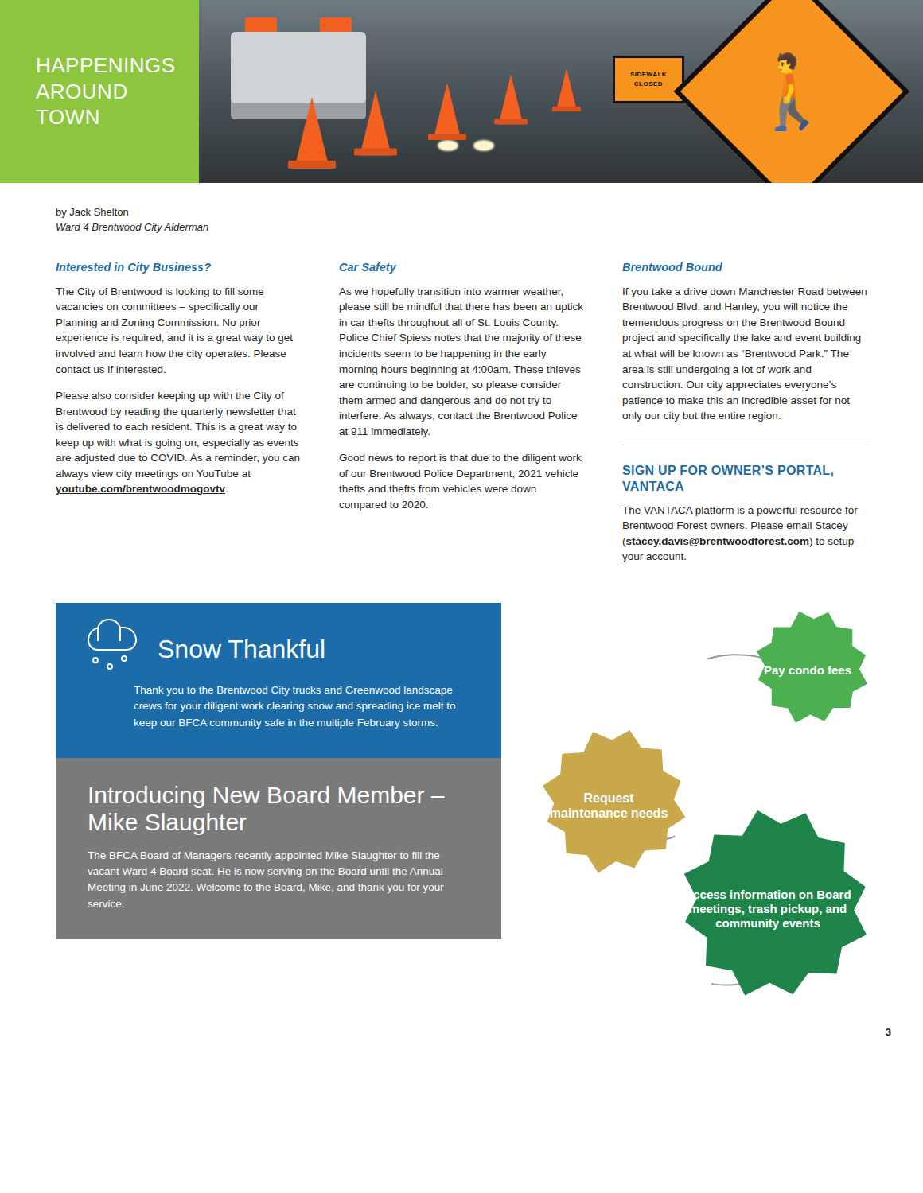Happenings
Around
Town
SIDEWALK
CLOSED
🚶
by Jack Shelton
Ward 4 Brentwood City Alderman
Interested in City Business?
The City of Brentwood is looking to fill some vacancies on committees – specifically our Planning and Zoning Commission. No prior experience is required, and it is a great way to get involved and learn how the city operates. Please contact us if interested.
Please also consider keeping up with the City of Brentwood by reading the quarterly newsletter that is delivered to each resident. This is a great way to keep up with what is going on, especially as events are adjusted due to COVID. As a reminder, you can always view city meetings on YouTube at youtube.com/brentwoodmogovtv.
Car Safety
As we hopefully transition into warmer weather, please still be mindful that there has been an uptick in car thefts throughout all of St. Louis County. Police Chief Spiess notes that the majority of these incidents seem to be happening in the early morning hours beginning at 4:00am. These thieves are continuing to be bolder, so please consider them armed and dangerous and do not try to interfere. As always, contact the Brentwood Police at 911 immediately.
Good news to report is that due to the diligent work of our Brentwood Police Department, 2021 vehicle thefts and thefts from vehicles were down compared to 2020.
Brentwood Bound
If you take a drive down Manchester Road between Brentwood Blvd. and Hanley, you will notice the tremendous progress on the Brentwood Bound project and specifically the lake and event building at what will be known as “Brentwood Park.” The area is still undergoing a lot of work and construction. Our city appreciates everyone’s patience to make this an incredible asset for not only our city but the entire region.
Sign Up for Owner’s Portal, Vantaca
The VANTACA platform is a powerful resource for Brentwood Forest owners. Please email Stacey (stacey.davis@brentwoodforest.com) to setup your account.
Snow Thankful
Thank you to the Brentwood City trucks and Greenwood landscape crews for your diligent work clearing snow and spreading ice melt to keep our BFCA community safe in the multiple February storms.
Introducing New Board Member –
Mike Slaughter
The BFCA Board of Managers recently appointed Mike Slaughter to fill the vacant Ward 4 Board seat. He is now serving on the Board until the Annual Meeting in June 2022. Welcome to the Board, Mike, and thank you for your service.
Pay condo fees
Request maintenance needs
Access information on Board meetings, trash pickup, and community events
3